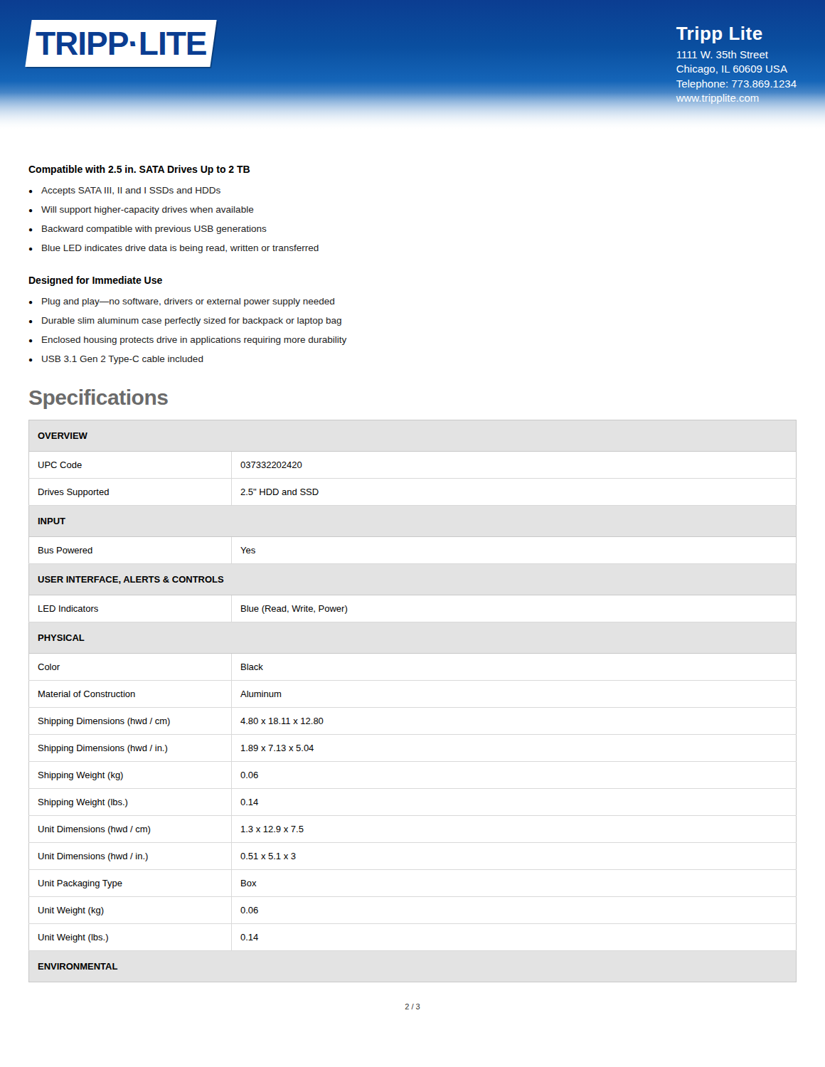TRIPP·LITE
Tripp Lite
1111 W. 35th Street
Chicago, IL 60609 USA
Telephone: 773.869.1234
www.tripplite.com
Compatible with 2.5 in. SATA Drives Up to 2 TB
Accepts SATA III, II and I SSDs and HDDs
Will support higher-capacity drives when available
Backward compatible with previous USB generations
Blue LED indicates drive data is being read, written or transferred
Designed for Immediate Use
Plug and play—no software, drivers or external power supply needed
Durable slim aluminum case perfectly sized for backpack or laptop bag
Enclosed housing protects drive in applications requiring more durability
USB 3.1 Gen 2 Type-C cable included
Specifications
| OVERVIEW |
| UPC Code | 037332202420 |
| Drives Supported | 2.5" HDD and SSD |
| INPUT |
| Bus Powered | Yes |
| USER INTERFACE, ALERTS & CONTROLS |
| LED Indicators | Blue (Read, Write, Power) |
| PHYSICAL |
| Color | Black |
| Material of Construction | Aluminum |
| Shipping Dimensions (hwd / cm) | 4.80 x 18.11 x 12.80 |
| Shipping Dimensions (hwd / in.) | 1.89 x 7.13 x 5.04 |
| Shipping Weight (kg) | 0.06 |
| Shipping Weight (lbs.) | 0.14 |
| Unit Dimensions (hwd / cm) | 1.3 x 12.9 x 7.5 |
| Unit Dimensions (hwd / in.) | 0.51 x 5.1 x 3 |
| Unit Packaging Type | Box |
| Unit Weight (kg) | 0.06 |
| Unit Weight (lbs.) | 0.14 |
| ENVIRONMENTAL |
2 / 3